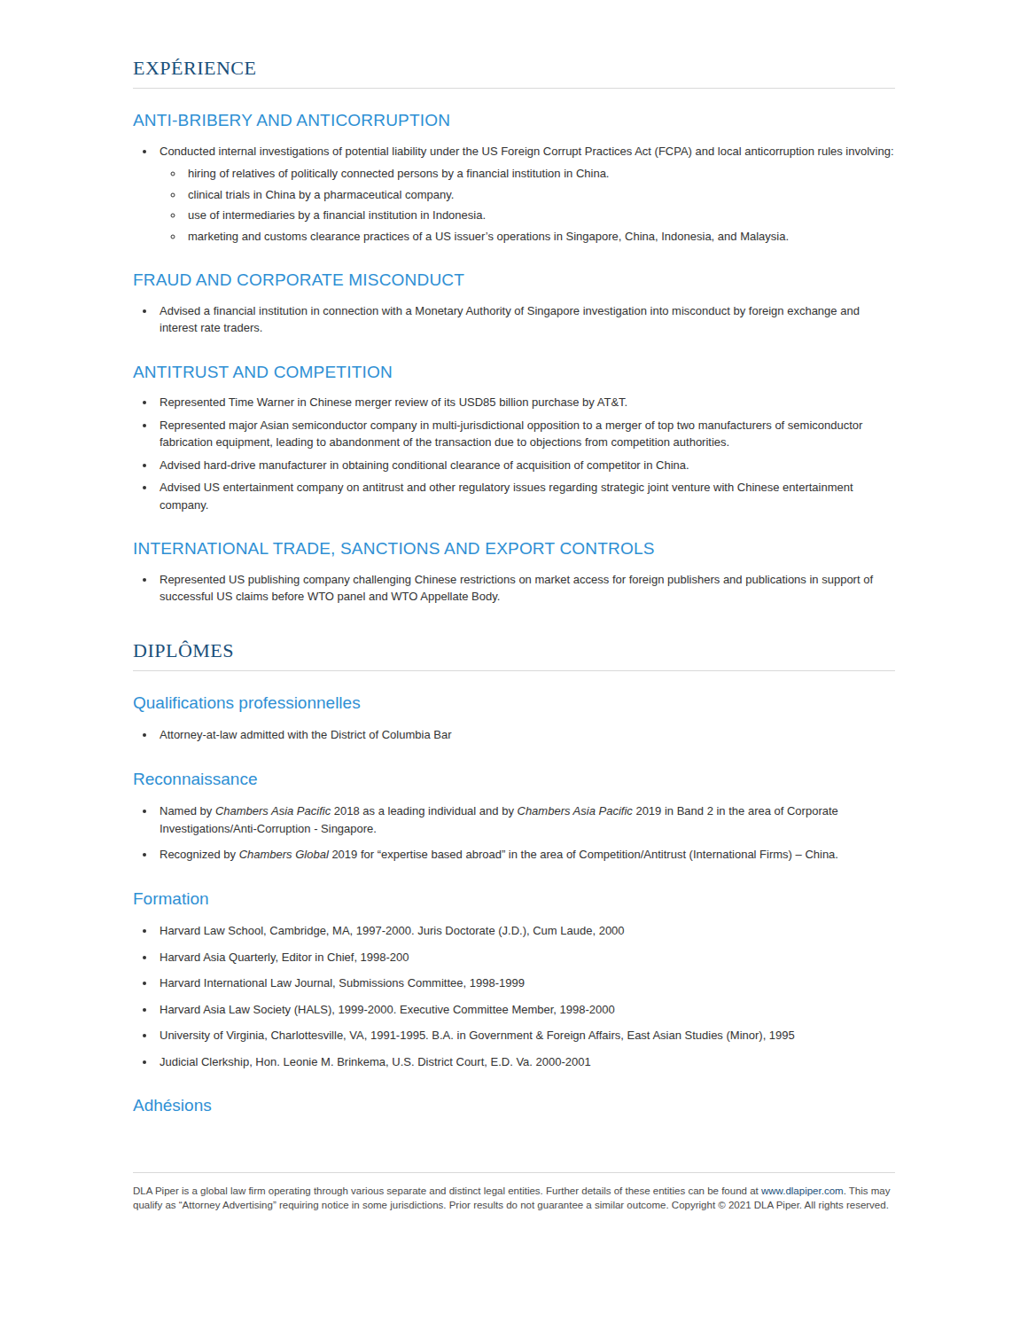EXPÉRIENCE
ANTI-BRIBERY AND ANTICORRUPTION
Conducted internal investigations of potential liability under the US Foreign Corrupt Practices Act (FCPA) and local anticorruption rules involving:
hiring of relatives of politically connected persons by a financial institution in China.
clinical trials in China by a pharmaceutical company.
use of intermediaries by a financial institution in Indonesia.
marketing and customs clearance practices of a US issuer’s operations in Singapore, China, Indonesia, and Malaysia.
FRAUD AND CORPORATE MISCONDUCT
Advised a financial institution in connection with a Monetary Authority of Singapore investigation into misconduct by foreign exchange and interest rate traders.
ANTITRUST AND COMPETITION
Represented Time Warner in Chinese merger review of its USD85 billion purchase by AT&T.
Represented major Asian semiconductor company in multi-jurisdictional opposition to a merger of top two manufacturers of semiconductor fabrication equipment, leading to abandonment of the transaction due to objections from competition authorities.
Advised hard-drive manufacturer in obtaining conditional clearance of acquisition of competitor in China.
Advised US entertainment company on antitrust and other regulatory issues regarding strategic joint venture with Chinese entertainment company.
INTERNATIONAL TRADE, SANCTIONS AND EXPORT CONTROLS
Represented US publishing company challenging Chinese restrictions on market access for foreign publishers and publications in support of successful US claims before WTO panel and WTO Appellate Body.
DIPLÔMES
Qualifications professionnelles
Attorney-at-law admitted with the District of Columbia Bar
Reconnaissance
Named by Chambers Asia Pacific 2018 as a leading individual and by Chambers Asia Pacific 2019 in Band 2 in the area of Corporate Investigations/Anti-Corruption - Singapore.
Recognized by Chambers Global 2019 for “expertise based abroad” in the area of Competition/Antitrust (International Firms) – China.
Formation
Harvard Law School, Cambridge, MA, 1997-2000. Juris Doctorate (J.D.), Cum Laude, 2000
Harvard Asia Quarterly, Editor in Chief, 1998-200
Harvard International Law Journal, Submissions Committee, 1998-1999
Harvard Asia Law Society (HALS), 1999-2000. Executive Committee Member, 1998-2000
University of Virginia, Charlottesville, VA, 1991-1995. B.A. in Government & Foreign Affairs, East Asian Studies (Minor), 1995
Judicial Clerkship, Hon. Leonie M. Brinkema, U.S. District Court, E.D. Va. 2000-2001
Adhésions
DLA Piper is a global law firm operating through various separate and distinct legal entities. Further details of these entities can be found at www.dlapiper.com. This may qualify as “Attorney Advertising” requiring notice in some jurisdictions. Prior results do not guarantee a similar outcome. Copyright © 2021 DLA Piper. All rights reserved.